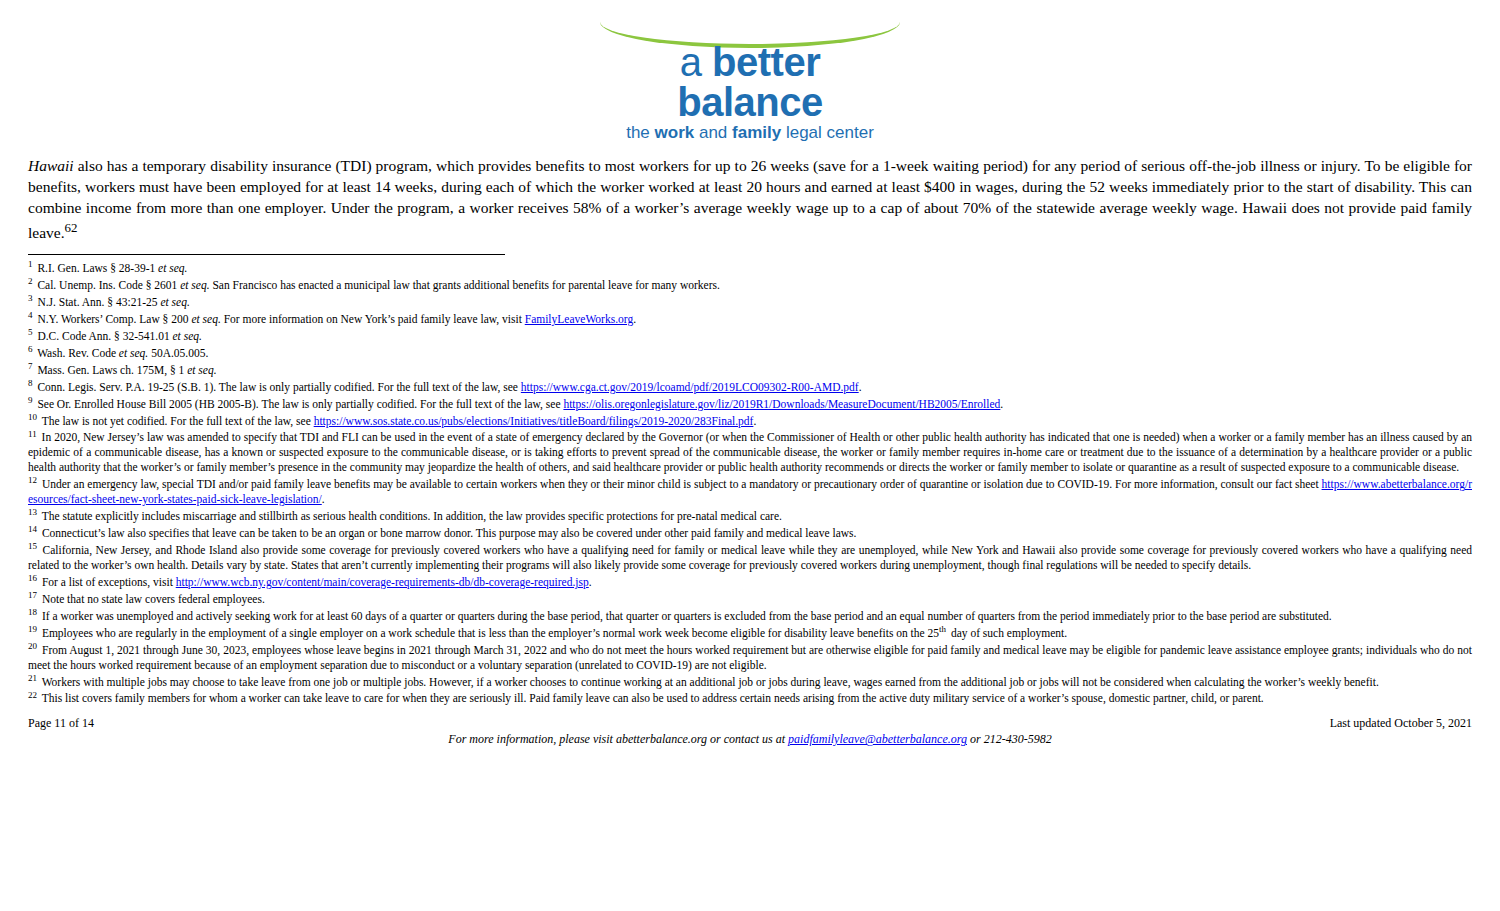a better
balance
the work and family legal center
Hawaii also has a temporary disability insurance (TDI) program, which provides benefits to most workers for up to 26 weeks (save for a 1-week waiting period) for any period of serious off-the-job illness or injury. To be eligible for benefits, workers must have been employed for at least 14 weeks, during each of which the worker worked at least 20 hours and earned at least $400 in wages, during the 52 weeks immediately prior to the start of disability. This can combine income from more than one employer. Under the program, a worker receives 58% of a worker’s average weekly wage up to a cap of about 70% of the statewide average weekly wage. Hawaii does not provide paid family leave.62
1 R.I. Gen. Laws § 28-39-1 et seq.
2 Cal. Unemp. Ins. Code § 2601 et seq. San Francisco has enacted a municipal law that grants additional benefits for parental leave for many workers.
3 N.J. Stat. Ann. § 43:21-25 et seq.
4 N.Y. Workers’ Comp. Law § 200 et seq. For more information on New York’s paid family leave law, visit FamilyLeaveWorks.org.
5 D.C. Code Ann. § 32-541.01 et seq.
6 Wash. Rev. Code et seq. 50A.05.005.
7 Mass. Gen. Laws ch. 175M, § 1 et seq.
8 Conn. Legis. Serv. P.A. 19-25 (S.B. 1). The law is only partially codified. For the full text of the law, see https://www.cga.ct.gov/2019/lcoamd/pdf/2019LCO09302-R00-AMD.pdf.
9 See Or. Enrolled House Bill 2005 (HB 2005-B). The law is only partially codified. For the full text of the law, see https://olis.oregonlegislature.gov/liz/2019R1/Downloads/MeasureDocument/HB2005/Enrolled.
10 The law is not yet codified. For the full text of the law, see https://www.sos.state.co.us/pubs/elections/Initiatives/titleBoard/filings/2019-2020/283Final.pdf.
11 In 2020, New Jersey’s law was amended to specify that TDI and FLI can be used in the event of a state of emergency declared by the Governor (or when the Commissioner of Health or other public health authority has indicated that one is needed) when a worker or a family member has an illness caused by an epidemic of a communicable disease, has a known or suspected exposure to the communicable disease, or is taking efforts to prevent spread of the communicable disease, the worker or family member requires in-home care or treatment due to the issuance of a determination by a healthcare provider or a public health authority that the worker’s or family member’s presence in the community may jeopardize the health of others, and said healthcare provider or public health authority recommends or directs the worker or family member to isolate or quarantine as a result of suspected exposure to a communicable disease.
12 Under an emergency law, special TDI and/or paid family leave benefits may be available to certain workers when they or their minor child is subject to a mandatory or precautionary order of quarantine or isolation due to COVID-19. For more information, consult our fact sheet https://www.abetterbalance.org/resources/fact-sheet-new-york-states-paid-sick-leave-legislation/.
13 The statute explicitly includes miscarriage and stillbirth as serious health conditions. In addition, the law provides specific protections for pre-natal medical care.
14 Connecticut’s law also specifies that leave can be taken to be an organ or bone marrow donor. This purpose may also be covered under other paid family and medical leave laws.
15 California, New Jersey, and Rhode Island also provide some coverage for previously covered workers who have a qualifying need for family or medical leave while they are unemployed, while New York and Hawaii also provide some coverage for previously covered workers who have a qualifying need related to the worker’s own health. Details vary by state. States that aren’t currently implementing their programs will also likely provide some coverage for previously covered workers during unemployment, though final regulations will be needed to specify details.
16 For a list of exceptions, visit http://www.wcb.ny.gov/content/main/coverage-requirements-db/db-coverage-required.jsp.
17 Note that no state law covers federal employees.
18 If a worker was unemployed and actively seeking work for at least 60 days of a quarter or quarters during the base period, that quarter or quarters is excluded from the base period and an equal number of quarters from the period immediately prior to the base period are substituted.
19 Employees who are regularly in the employment of a single employer on a work schedule that is less than the employer’s normal work week become eligible for disability leave benefits on the 25th day of such employment.
20 From August 1, 2021 through June 30, 2023, employees whose leave begins in 2021 through March 31, 2022 and who do not meet the hours worked requirement but are otherwise eligible for paid family and medical leave may be eligible for pandemic leave assistance employee grants; individuals who do not meet the hours worked requirement because of an employment separation due to misconduct or a voluntary separation (unrelated to COVID-19) are not eligible.
21 Workers with multiple jobs may choose to take leave from one job or multiple jobs. However, if a worker chooses to continue working at an additional job or jobs during leave, wages earned from the additional job or jobs will not be considered when calculating the worker’s weekly benefit.
22 This list covers family members for whom a worker can take leave to care for when they are seriously ill. Paid family leave can also be used to address certain needs arising from the active duty military service of a worker’s spouse, domestic partner, child, or parent.
Page 11 of 14
Last updated October 5, 2021
For more information, please visit abetterbalance.org or contact us at paidfamilyleave@abetterbalance.org or 212-430-5982